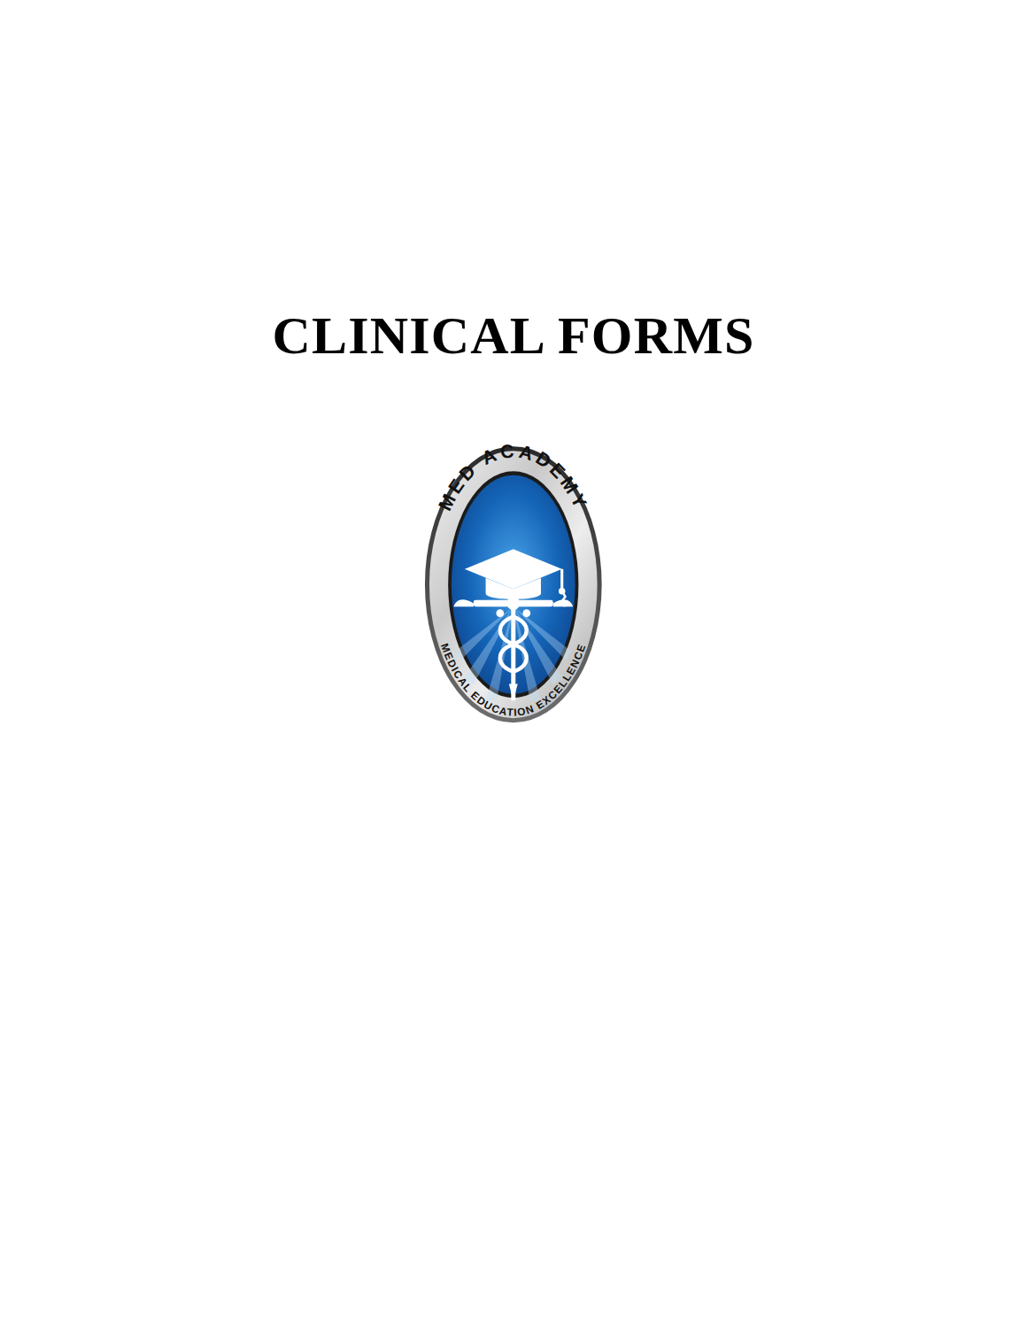CLINICAL FORMS
MED ACADEMY MEDICAL EDUCATION EXCELLENCE